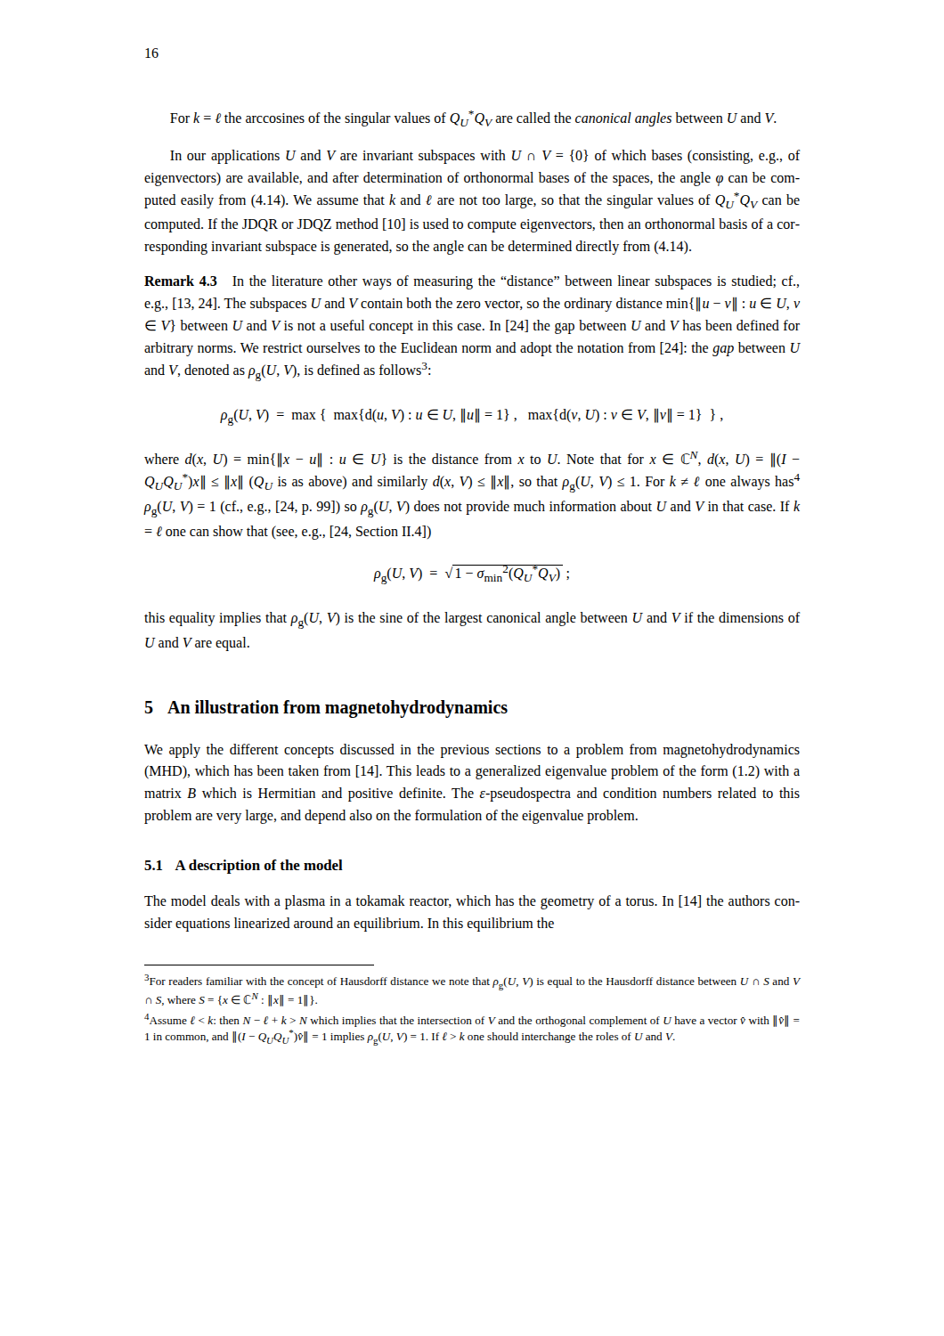16
For k = ℓ the arccosines of the singular values of QU*QV are called the canonical angles between U and V.
In our applications U and V are invariant subspaces with U ∩ V = {0} of which bases (consisting, e.g., of eigenvectors) are available, and after determination of orthonormal bases of the spaces, the angle φ can be computed easily from (4.14). We assume that k and ℓ are not too large, so that the singular values of QU*QV can be computed. If the JDQR or JDQZ method [10] is used to compute eigenvectors, then an orthonormal basis of a corresponding invariant subspace is generated, so the angle can be determined directly from (4.14).
Remark 4.3 In the literature other ways of measuring the “distance” between linear subspaces is studied; cf., e.g., [13, 24]. The subspaces U and V contain both the zero vector, so the ordinary distance min{∥u − v∥ : u ∈ U, v ∈ V} between U and V is not a useful concept in this case. In [24] the gap between U and V has been defined for arbitrary norms. We restrict ourselves to the Euclidean norm and adopt the notation from [24]: the gap between U and V, denoted as ρg(U, V), is defined as follows3:
ρg(U, V) = max { max{d(u, V) : u ∈ U, ∥u∥ = 1} , max{d(v, U) : v ∈ V, ∥v∥ = 1} } ,
where d(x, U) = min{∥x − u∥ : u ∈ U} is the distance from x to U. Note that for x ∈ ℂN, d(x, U) = ∥(I − QUQU*)x∥ ≤ ∥x∥ (QU is as above) and similarly d(x, V) ≤ ∥x∥, so that ρg(U, V) ≤ 1. For k ≠ ℓ one always has4 ρg(U, V) = 1 (cf., e.g., [24, p. 99]) so ρg(U, V) does not provide much information about U and V in that case. If k = ℓ one can show that (see, e.g., [24, Section II.4])
ρg(U, V) = √1 − σmin2(QU*QV) ;
this equality implies that ρg(U, V) is the sine of the largest canonical angle between U and V if the dimensions of U and V are equal.
5 An illustration from magnetohydrodynamics
We apply the different concepts discussed in the previous sections to a problem from magnetohydrodynamics (MHD), which has been taken from [14]. This leads to a generalized eigenvalue problem of the form (1.2) with a matrix B which is Hermitian and positive definite. The ε-pseudospectra and condition numbers related to this problem are very large, and depend also on the formulation of the eigenvalue problem.
5.1 A description of the model
The model deals with a plasma in a tokamak reactor, which has the geometry of a torus. In [14] the authors consider equations linearized around an equilibrium. In this equilibrium the
3For readers familiar with the concept of Hausdorff distance we note that ρg(U, V) is equal to the Hausdorff distance between U ∩ S and V ∩ S, where S = {x ∈ ℂN : ∥x∥ = 1∥}.
4Assume ℓ < k: then N − ℓ + k > N which implies that the intersection of V and the orthogonal complement of U have a vector v̂ with ∥v̂∥ = 1 in common, and ∥(I − QUQU*)v̂∥ = 1 implies ρg(U, V) = 1. If ℓ > k one should interchange the roles of U and V.